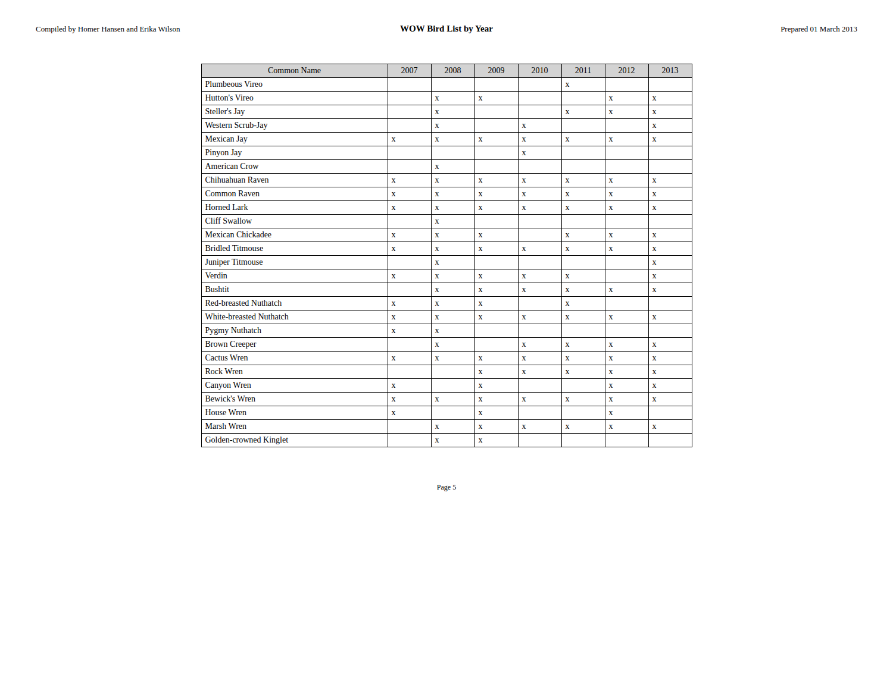Compiled by Homer Hansen and Erika Wilson
WOW Bird List by Year
Prepared 01 March 2013
WOW Bird List by Year
| Common Name | 2007 | 2008 | 2009 | 2010 | 2011 | 2012 | 2013 |
| --- | --- | --- | --- | --- | --- | --- | --- |
| Plumbeous Vireo | | | | | x | | |
| Hutton's Vireo | | x | x | | | x | x |
| Steller's Jay | | x | | | x | x | x |
| Western Scrub-Jay | | x | | x | | | x |
| Mexican Jay | x | x | x | x | x | x | x |
| Pinyon Jay | | | | x | | | |
| American Crow | | x | | | | | |
| Chihuahuan Raven | x | x | x | x | x | x | x |
| Common Raven | x | x | x | x | x | x | x |
| Horned Lark | x | x | x | x | x | x | x |
| Cliff Swallow | | x | | | | | |
| Mexican Chickadee | x | x | x | | x | x | x |
| Bridled Titmouse | x | x | x | x | x | x | x |
| Juniper Titmouse | | x | | | | | x |
| Verdin | x | x | x | x | x | | x |
| Bushtit | | x | x | x | x | x | x |
| Red-breasted Nuthatch | x | x | x | | x | | |
| White-breasted Nuthatch | x | x | x | x | x | x | x |
| Pygmy Nuthatch | x | x | | | | | |
| Brown Creeper | | x | | x | x | x | x |
| Cactus Wren | x | x | x | x | x | x | x |
| Rock Wren | | | x | x | x | x | x |
| Canyon Wren | x | | x | | | x | x |
| Bewick's Wren | x | x | x | x | x | x | x |
| House Wren | x | | x | | | x | |
| Marsh Wren | | x | x | x | x | x | x |
| Golden-crowned Kinglet | | x | x | | | | |
Page 5